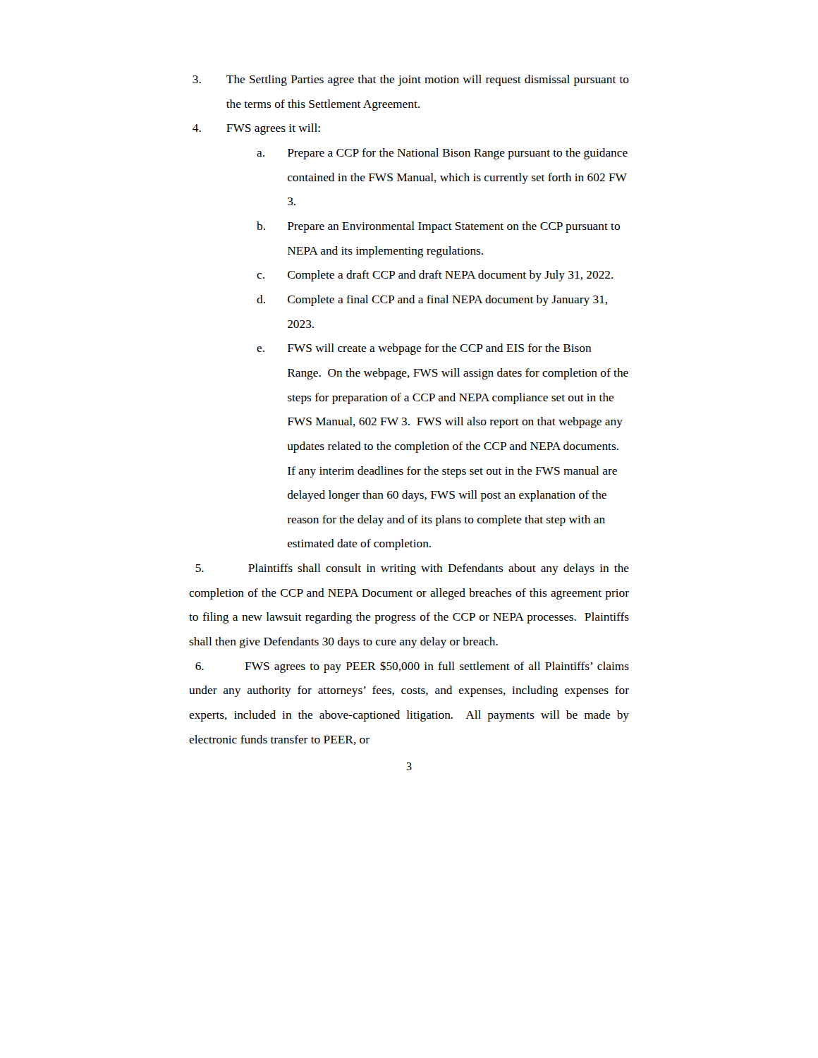3. The Settling Parties agree that the joint motion will request dismissal pursuant to the terms of this Settlement Agreement.
4. FWS agrees it will:
a. Prepare a CCP for the National Bison Range pursuant to the guidance contained in the FWS Manual, which is currently set forth in 602 FW 3.
b. Prepare an Environmental Impact Statement on the CCP pursuant to NEPA and its implementing regulations.
c. Complete a draft CCP and draft NEPA document by July 31, 2022.
d. Complete a final CCP and a final NEPA document by January 31, 2023.
e. FWS will create a webpage for the CCP and EIS for the Bison Range. On the webpage, FWS will assign dates for completion of the steps for preparation of a CCP and NEPA compliance set out in the FWS Manual, 602 FW 3. FWS will also report on that webpage any updates related to the completion of the CCP and NEPA documents. If any interim deadlines for the steps set out in the FWS manual are delayed longer than 60 days, FWS will post an explanation of the reason for the delay and of its plans to complete that step with an estimated date of completion.
5. Plaintiffs shall consult in writing with Defendants about any delays in the completion of the CCP and NEPA Document or alleged breaches of this agreement prior to filing a new lawsuit regarding the progress of the CCP or NEPA processes. Plaintiffs shall then give Defendants 30 days to cure any delay or breach.
6. FWS agrees to pay PEER $50,000 in full settlement of all Plaintiffs’ claims under any authority for attorneys’ fees, costs, and expenses, including expenses for experts, included in the above-captioned litigation. All payments will be made by electronic funds transfer to PEER, or
3